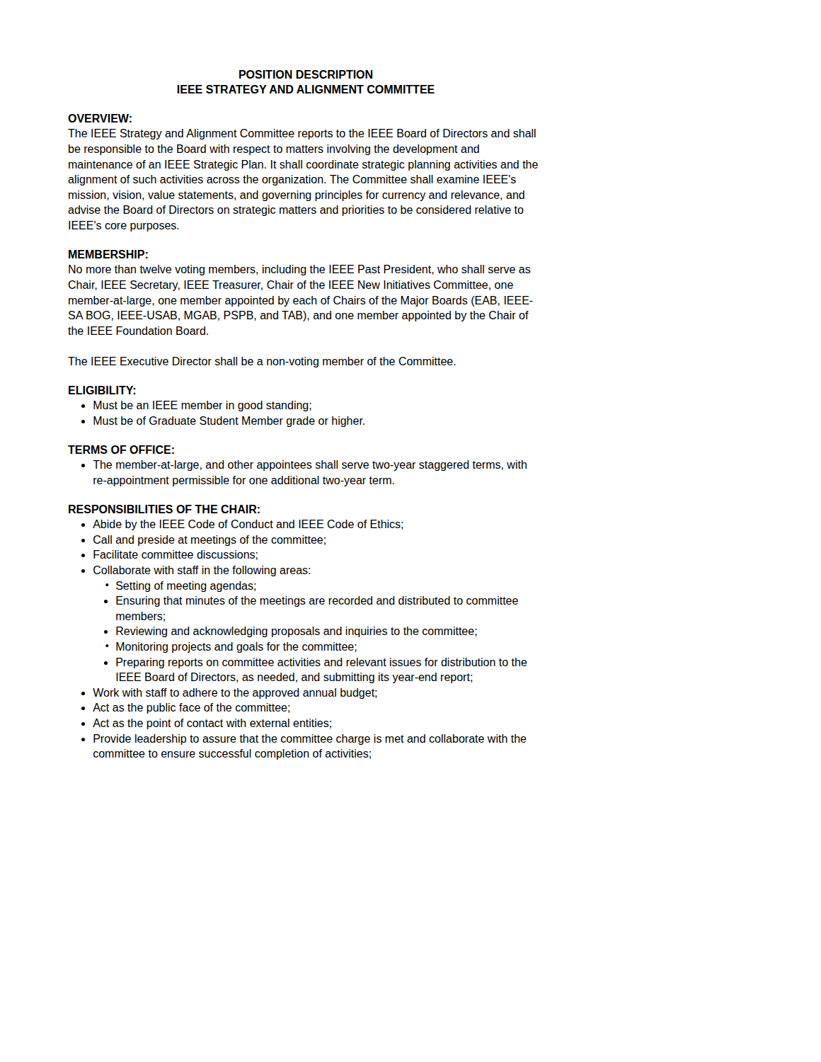POSITION DESCRIPTION
IEEE STRATEGY AND ALIGNMENT COMMITTEE
OVERVIEW:
The IEEE Strategy and Alignment Committee reports to the IEEE Board of Directors and shall be responsible to the Board with respect to matters involving the development and maintenance of an IEEE Strategic Plan. It shall coordinate strategic planning activities and the alignment of such activities across the organization. The Committee shall examine IEEE's mission, vision, value statements, and governing principles for currency and relevance, and advise the Board of Directors on strategic matters and priorities to be considered relative to IEEE's core purposes.
MEMBERSHIP:
No more than twelve voting members, including the IEEE Past President, who shall serve as Chair, IEEE Secretary, IEEE Treasurer, Chair of the IEEE New Initiatives Committee, one member-at-large, one member appointed by each of Chairs of the Major Boards (EAB, IEEE-SA BOG, IEEE-USAB, MGAB, PSPB, and TAB), and one member appointed by the Chair of the IEEE Foundation Board.
The IEEE Executive Director shall be a non-voting member of the Committee.
ELIGIBILITY:
Must be an IEEE member in good standing;
Must be of Graduate Student Member grade or higher.
TERMS OF OFFICE:
The member-at-large, and other appointees shall serve two-year staggered terms, with re-appointment permissible for one additional two-year term.
RESPONSIBILITIES OF THE CHAIR:
Abide by the IEEE Code of Conduct and IEEE Code of Ethics;
Call and preside at meetings of the committee;
Facilitate committee discussions;
Collaborate with staff in the following areas:
Setting of meeting agendas;
Ensuring that minutes of the meetings are recorded and distributed to committee members;
Reviewing and acknowledging proposals and inquiries to the committee;
Monitoring projects and goals for the committee;
Preparing reports on committee activities and relevant issues for distribution to the IEEE Board of Directors, as needed, and submitting its year-end report;
Work with staff to adhere to the approved annual budget;
Act as the public face of the committee;
Act as the point of contact with external entities;
Provide leadership to assure that the committee charge is met and collaborate with the committee to ensure successful completion of activities;